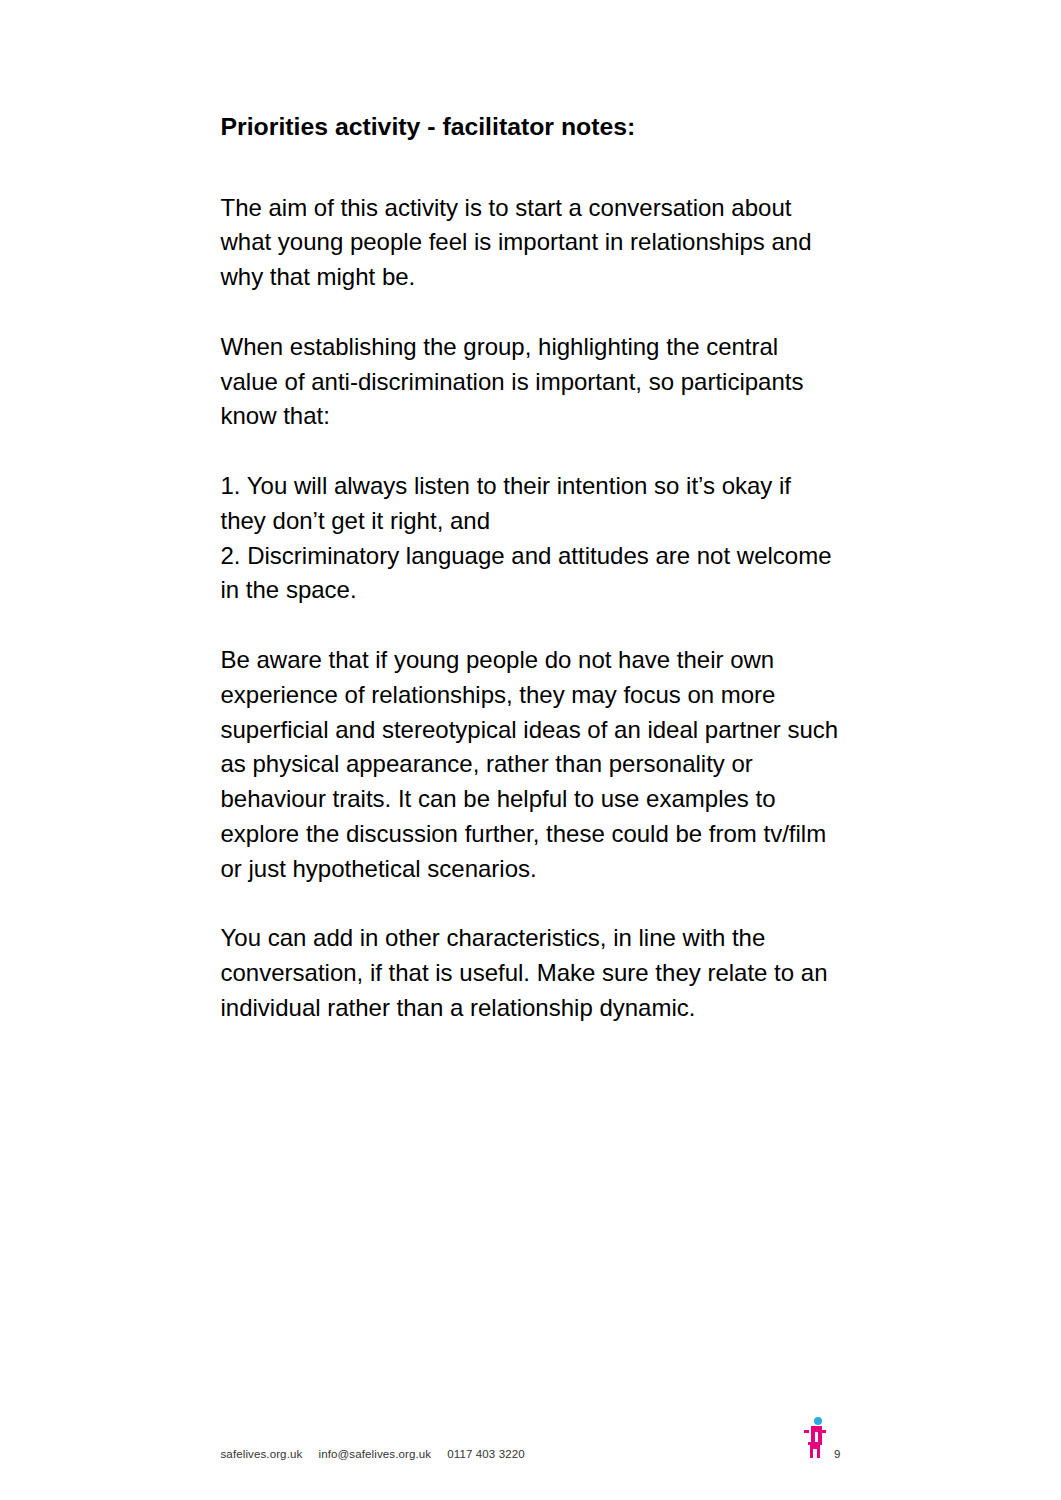Priorities activity - facilitator notes:
The aim of this activity is to start a conversation about what young people feel is important in relationships and why that might be.
When establishing the group, highlighting the central value of anti-discrimination is important, so participants know that:
1. You will always listen to their intention so it’s okay if they don’t get it right, and
2. Discriminatory language and attitudes are not welcome in the space.
Be aware that if young people do not have their own experience of relationships, they may focus on more superficial and stereotypical ideas of an ideal partner such as physical appearance, rather than personality or behaviour traits. It can be helpful to use examples to explore the discussion further, these could be from tv/film or just hypothetical scenarios.
You can add in other characteristics, in line with the conversation, if that is useful. Make sure they relate to an individual rather than a relationship dynamic.
safelives.org.uk info@safelives.org.uk 0117 403 3220
9